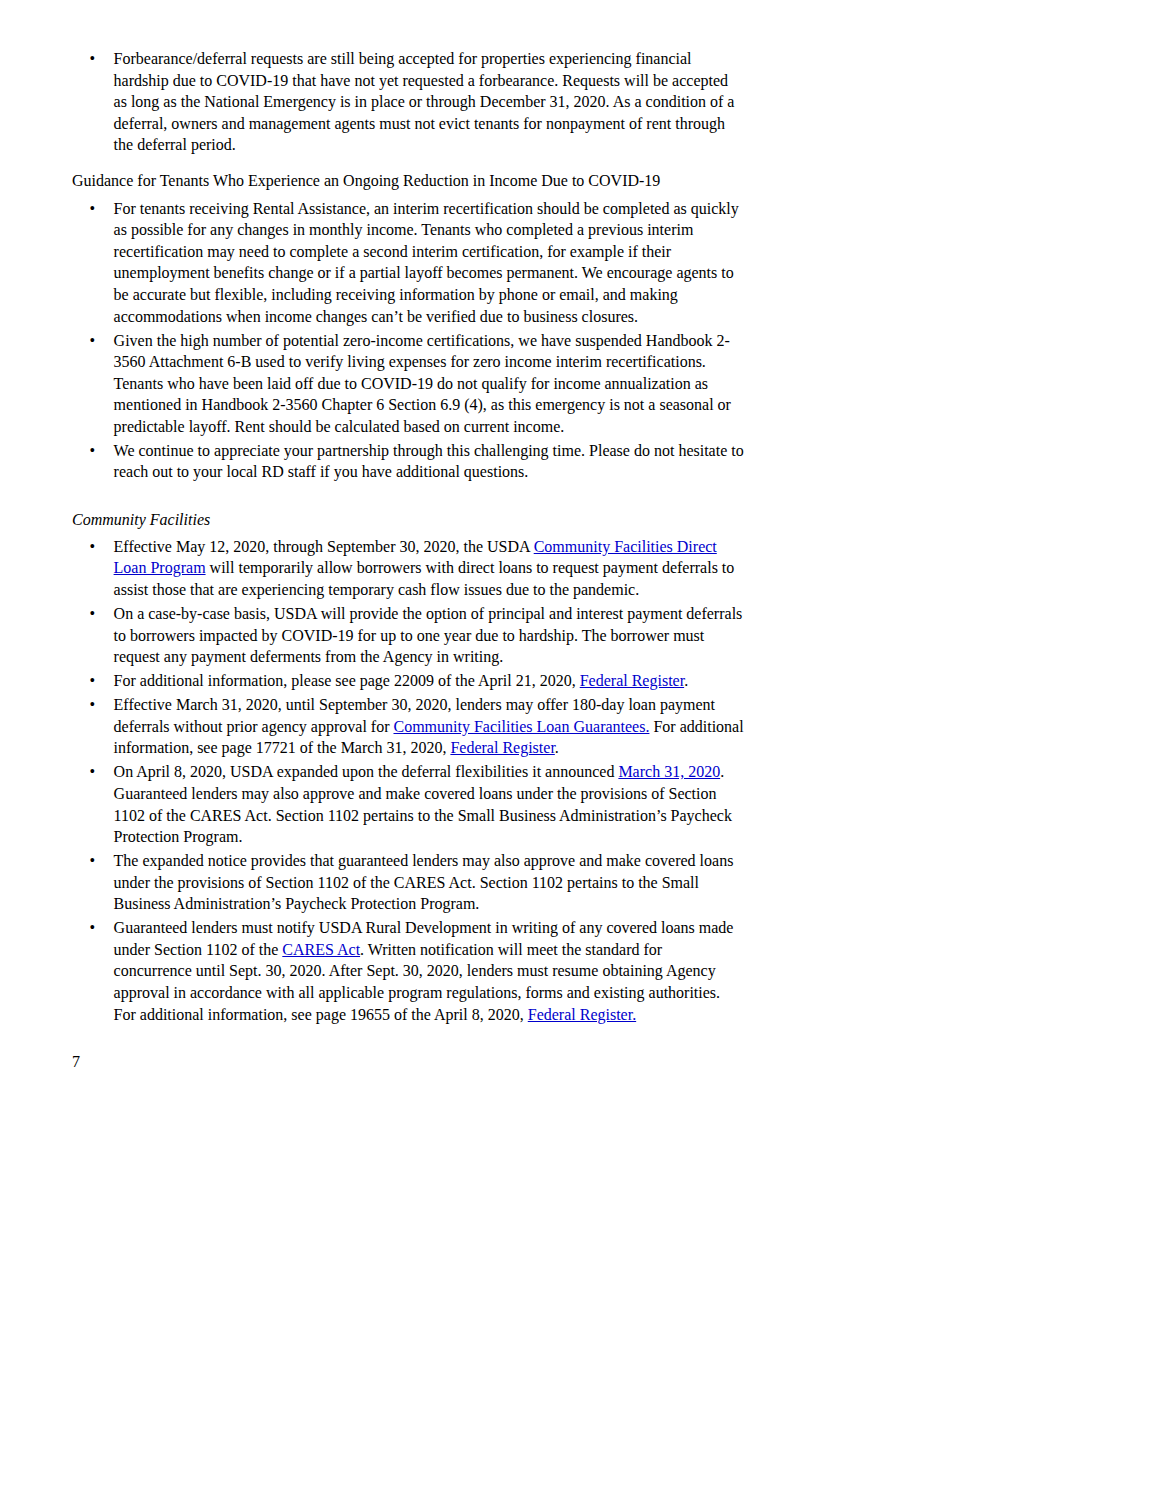Forbearance/deferral requests are still being accepted for properties experiencing financial hardship due to COVID-19 that have not yet requested a forbearance. Requests will be accepted as long as the National Emergency is in place or through December 31, 2020. As a condition of a deferral, owners and management agents must not evict tenants for nonpayment of rent through the deferral period.
Guidance for Tenants Who Experience an Ongoing Reduction in Income Due to COVID-19
For tenants receiving Rental Assistance, an interim recertification should be completed as quickly as possible for any changes in monthly income. Tenants who completed a previous interim recertification may need to complete a second interim certification, for example if their unemployment benefits change or if a partial layoff becomes permanent. We encourage agents to be accurate but flexible, including receiving information by phone or email, and making accommodations when income changes can’t be verified due to business closures.
Given the high number of potential zero-income certifications, we have suspended Handbook 2-3560 Attachment 6-B used to verify living expenses for zero income interim recertifications. Tenants who have been laid off due to COVID-19 do not qualify for income annualization as mentioned in Handbook 2-3560 Chapter 6 Section 6.9 (4), as this emergency is not a seasonal or predictable layoff. Rent should be calculated based on current income.
We continue to appreciate your partnership through this challenging time. Please do not hesitate to reach out to your local RD staff if you have additional questions.
Community Facilities
Effective May 12, 2020, through September 30, 2020, the USDA Community Facilities Direct Loan Program will temporarily allow borrowers with direct loans to request payment deferrals to assist those that are experiencing temporary cash flow issues due to the pandemic.
On a case-by-case basis, USDA will provide the option of principal and interest payment deferrals to borrowers impacted by COVID-19 for up to one year due to hardship. The borrower must request any payment deferments from the Agency in writing.
For additional information, please see page 22009 of the April 21, 2020, Federal Register.
Effective March 31, 2020, until September 30, 2020, lenders may offer 180-day loan payment deferrals without prior agency approval for Community Facilities Loan Guarantees. For additional information, see page 17721 of the March 31, 2020, Federal Register.
On April 8, 2020, USDA expanded upon the deferral flexibilities it announced March 31, 2020. Guaranteed lenders may also approve and make covered loans under the provisions of Section 1102 of the CARES Act. Section 1102 pertains to the Small Business Administration’s Paycheck Protection Program.
The expanded notice provides that guaranteed lenders may also approve and make covered loans under the provisions of Section 1102 of the CARES Act. Section 1102 pertains to the Small Business Administration’s Paycheck Protection Program.
Guaranteed lenders must notify USDA Rural Development in writing of any covered loans made under Section 1102 of the CARES Act. Written notification will meet the standard for concurrence until Sept. 30, 2020. After Sept. 30, 2020, lenders must resume obtaining Agency approval in accordance with all applicable program regulations, forms and existing authorities. For additional information, see page 19655 of the April 8, 2020, Federal Register.
7